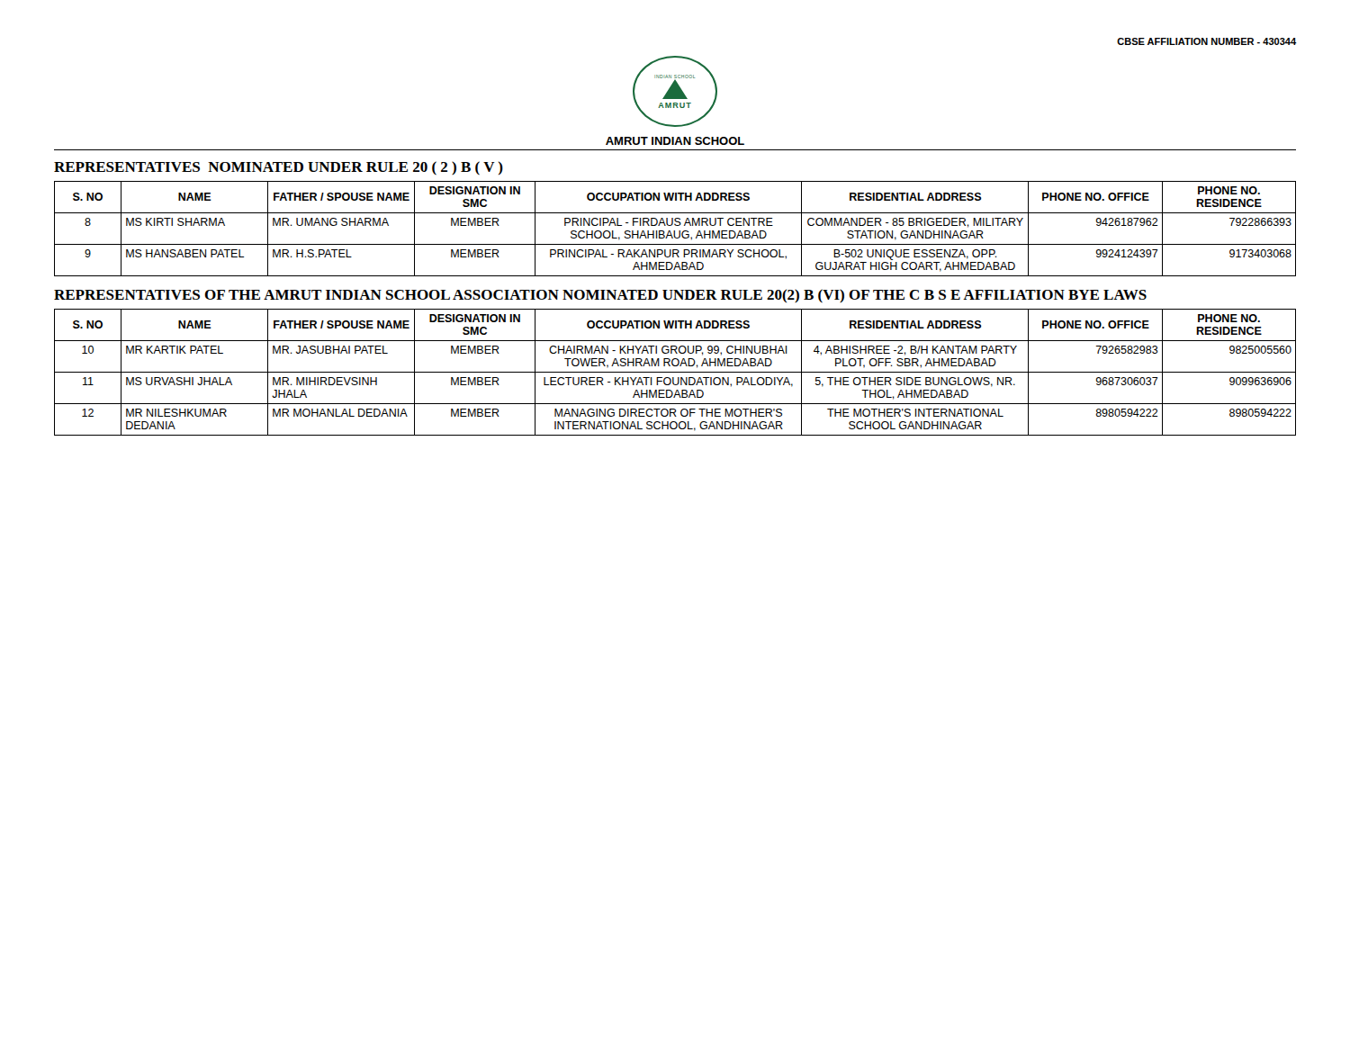CBSE AFFILIATION NUMBER - 430344
INDIAN SCHOOL
AMRUT
AMRUT INDIAN SCHOOL
REPRESENTATIVES NOMINATED UNDER RULE 20 ( 2 ) B ( V )
| S. NO | NAME | FATHER / SPOUSE NAME | DESIGNATION IN SMC | OCCUPATION WITH ADDRESS | RESIDENTIAL ADDRESS | PHONE NO. OFFICE | PHONE NO. RESIDENCE |
| --- | --- | --- | --- | --- | --- | --- | --- |
| 8 | MS KIRTI SHARMA | MR. UMANG SHARMA | MEMBER | PRINCIPAL - FIRDAUS AMRUT CENTRE SCHOOL, SHAHIBAUG, AHMEDABAD | COMMANDER - 85 BRIGEDER, MILITARY STATION, GANDHINAGAR | 9426187962 | 7922866393 |
| 9 | MS HANSABEN PATEL | MR. H.S.PATEL | MEMBER | PRINCIPAL - RAKANPUR PRIMARY SCHOOL, AHMEDABAD | B-502 UNIQUE ESSENZA, OPP. GUJARAT HIGH COART, AHMEDABAD | 9924124397 | 9173403068 |
REPRESENTATIVES OF THE AMRUT INDIAN SCHOOL ASSOCIATION NOMINATED UNDER RULE 20(2) B (VI) OF THE C B S E AFFILIATION BYE LAWS
| S. NO | NAME | FATHER / SPOUSE NAME | DESIGNATION IN SMC | OCCUPATION WITH ADDRESS | RESIDENTIAL ADDRESS | PHONE NO. OFFICE | PHONE NO. RESIDENCE |
| --- | --- | --- | --- | --- | --- | --- | --- |
| 10 | MR KARTIK PATEL | MR. JASUBHAI PATEL | MEMBER | CHAIRMAN - KHYATI GROUP, 99, CHINUBHAI TOWER, ASHRAM ROAD, AHMEDABAD | 4, ABHISHREE -2, B/H KANTAM PARTY PLOT, OFF. SBR, AHMEDABAD | 7926582983 | 9825005560 |
| 11 | MS URVASHI JHALA | MR. MIHIRDEVSINH JHALA | MEMBER | LECTURER - KHYATI FOUNDATION, PALODIYA, AHMEDABAD | 5, THE OTHER SIDE BUNGLOWS, NR. THOL, AHMEDABAD | 9687306037 | 9099636906 |
| 12 | MR NILESHKUMAR DEDANIA | MR MOHANLAL DEDANIA | MEMBER | MANAGING DIRECTOR OF THE MOTHER'S INTERNATIONAL SCHOOL, GANDHINAGAR | THE MOTHER'S INTERNATIONAL SCHOOL GANDHINAGAR | 8980594222 | 8980594222 |